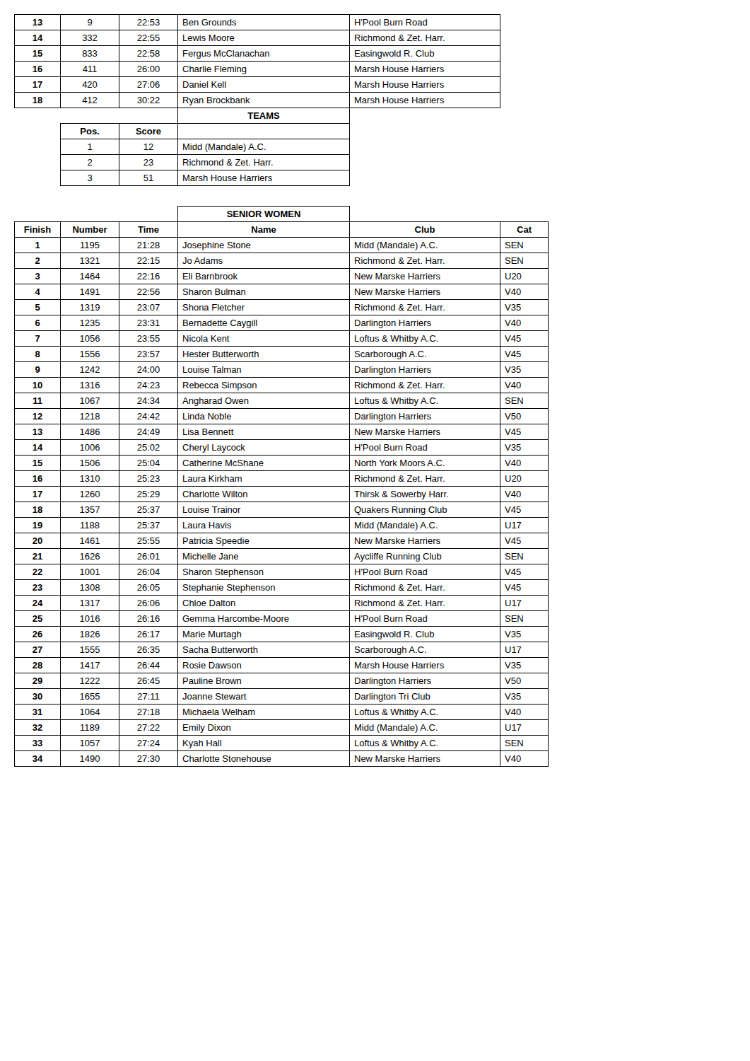| 13 | 9 | 22:53 | Ben Grounds | H'Pool Burn Road |
| 14 | 332 | 22:55 | Lewis Moore | Richmond & Zet. Harr. |
| 15 | 833 | 22:58 | Fergus McClanachan | Easingwold R. Club |
| 16 | 411 | 26:00 | Charlie Fleming | Marsh House Harriers |
| 17 | 420 | 27:06 | Daniel Kell | Marsh House Harriers |
| 18 | 412 | 30:22 | Ryan Brockbank | Marsh House Harriers |
| | | | TEAMS | |
| | Pos. | Score | | |
| | 1 | 12 | Midd (Mandale) A.C. | |
| | 2 | 23 | Richmond & Zet. Harr. | |
| | 3 | 51 | Marsh House Harriers | |
| | | | SENIOR WOMEN | | |
| Finish | Number | Time | Name | Club | Cat |
| 1 | 1195 | 21:28 | Josephine Stone | Midd (Mandale) A.C. | SEN |
| 2 | 1321 | 22:15 | Jo Adams | Richmond & Zet. Harr. | SEN |
| 3 | 1464 | 22:16 | Eli Barnbrook | New Marske Harriers | U20 |
| 4 | 1491 | 22:56 | Sharon Bulman | New Marske Harriers | V40 |
| 5 | 1319 | 23:07 | Shona Fletcher | Richmond & Zet. Harr. | V35 |
| 6 | 1235 | 23:31 | Bernadette Caygill | Darlington Harriers | V40 |
| 7 | 1056 | 23:55 | Nicola Kent | Loftus & Whitby A.C. | V45 |
| 8 | 1556 | 23:57 | Hester Butterworth | Scarborough A.C. | V45 |
| 9 | 1242 | 24:00 | Louise Talman | Darlington Harriers | V35 |
| 10 | 1316 | 24:23 | Rebecca Simpson | Richmond & Zet. Harr. | V40 |
| 11 | 1067 | 24:34 | Angharad Owen | Loftus & Whitby A.C. | SEN |
| 12 | 1218 | 24:42 | Linda Noble | Darlington Harriers | V50 |
| 13 | 1486 | 24:49 | Lisa Bennett | New Marske Harriers | V45 |
| 14 | 1006 | 25:02 | Cheryl Laycock | H'Pool Burn Road | V35 |
| 15 | 1506 | 25:04 | Catherine McShane | North York Moors A.C. | V40 |
| 16 | 1310 | 25:23 | Laura Kirkham | Richmond & Zet. Harr. | U20 |
| 17 | 1260 | 25:29 | Charlotte Wilton | Thirsk & Sowerby Harr. | V40 |
| 18 | 1357 | 25:37 | Louise Trainor | Quakers Running Club | V45 |
| 19 | 1188 | 25:37 | Laura Havis | Midd (Mandale) A.C. | U17 |
| 20 | 1461 | 25:55 | Patricia Speedie | New Marske Harriers | V45 |
| 21 | 1626 | 26:01 | Michelle Jane | Aycliffe Running Club | SEN |
| 22 | 1001 | 26:04 | Sharon Stephenson | H'Pool Burn Road | V45 |
| 23 | 1308 | 26:05 | Stephanie Stephenson | Richmond & Zet. Harr. | V45 |
| 24 | 1317 | 26:06 | Chloe Dalton | Richmond & Zet. Harr. | U17 |
| 25 | 1016 | 26:16 | Gemma Harcombe-Moore | H'Pool Burn Road | SEN |
| 26 | 1826 | 26:17 | Marie Murtagh | Easingwold R. Club | V35 |
| 27 | 1555 | 26:35 | Sacha Butterworth | Scarborough A.C. | U17 |
| 28 | 1417 | 26:44 | Rosie Dawson | Marsh House Harriers | V35 |
| 29 | 1222 | 26:45 | Pauline Brown | Darlington Harriers | V50 |
| 30 | 1655 | 27:11 | Joanne Stewart | Darlington Tri Club | V35 |
| 31 | 1064 | 27:18 | Michaela Welham | Loftus & Whitby A.C. | V40 |
| 32 | 1189 | 27:22 | Emily Dixon | Midd (Mandale) A.C. | U17 |
| 33 | 1057 | 27:24 | Kyah Hall | Loftus & Whitby A.C. | SEN |
| 34 | 1490 | 27:30 | Charlotte Stonehouse | New Marske Harriers | V40 |